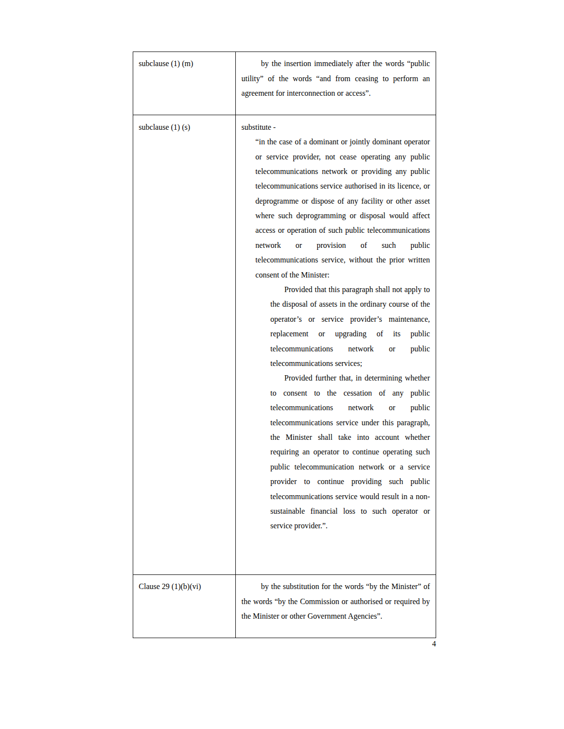| subclause (1) (m) | by the insertion immediately after the words “public utility” of the words “and from ceasing to perform an agreement for interconnection or access”. |
| subclause (1) (s) | substitute - “in the case of a dominant or jointly dominant operator or service provider, not cease operating any public telecommunications network or providing any public telecommunications service authorised in its licence, or deprogramme or dispose of any facility or other asset where such deprogramming or disposal would affect access or operation of such public telecommunications network or provision of such public telecommunications service, without the prior written consent of the Minister: Provided that this paragraph shall not apply to the disposal of assets in the ordinary course of the operator’s or service provider’s maintenance, replacement or upgrading of its public telecommunications network or public telecommunications services; Provided further that, in determining whether to consent to the cessation of any public telecommunications network or public telecommunications service under this paragraph, the Minister shall take into account whether requiring an operator to continue operating such public telecommunication network or a service provider to continue providing such public telecommunications service would result in a non-sustainable financial loss to such operator or service provider.”. |
| Clause 29 (1)(b)(vi) | by the substitution for the words “by the Minister” of the words “by the Commission or authorised or required by the Minister or other Government Agencies”. |
4